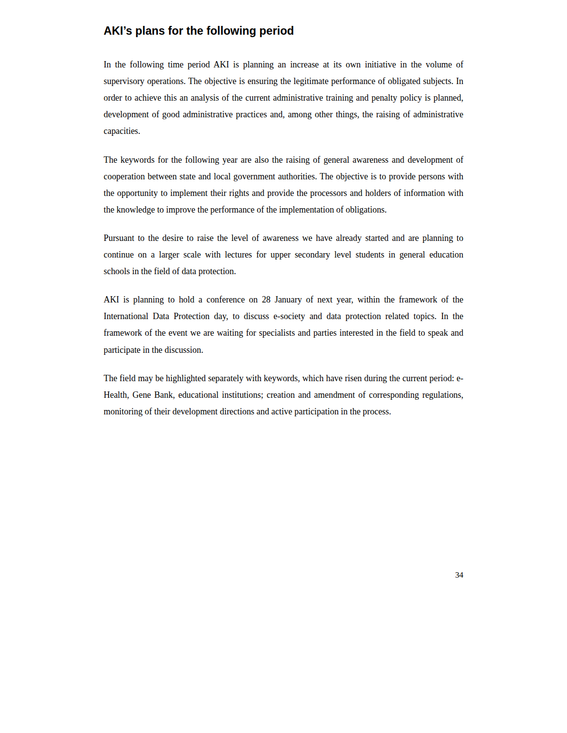AKI’s plans for the following period
In the following time period AKI is planning an increase at its own initiative in the volume of supervisory operations. The objective is ensuring the legitimate performance of obligated subjects. In order to achieve this an analysis of the current administrative training and penalty policy is planned, development of good administrative practices and, among other things, the raising of administrative capacities.
The keywords for the following year are also the raising of general awareness and development of cooperation between state and local government authorities. The objective is to provide persons with the opportunity to implement their rights and provide the processors and holders of information with the knowledge to improve the performance of the implementation of obligations.
Pursuant to the desire to raise the level of awareness we have already started and are planning to continue on a larger scale with lectures for upper secondary level students in general education schools in the field of data protection.
AKI is planning to hold a conference on 28 January of next year, within the framework of the International Data Protection day, to discuss e-society and data protection related topics. In the framework of the event we are waiting for specialists and parties interested in the field to speak and participate in the discussion.
The field may be highlighted separately with keywords, which have risen during the current period: e-Health, Gene Bank, educational institutions; creation and amendment of corresponding regulations, monitoring of their development directions and active participation in the process.
34